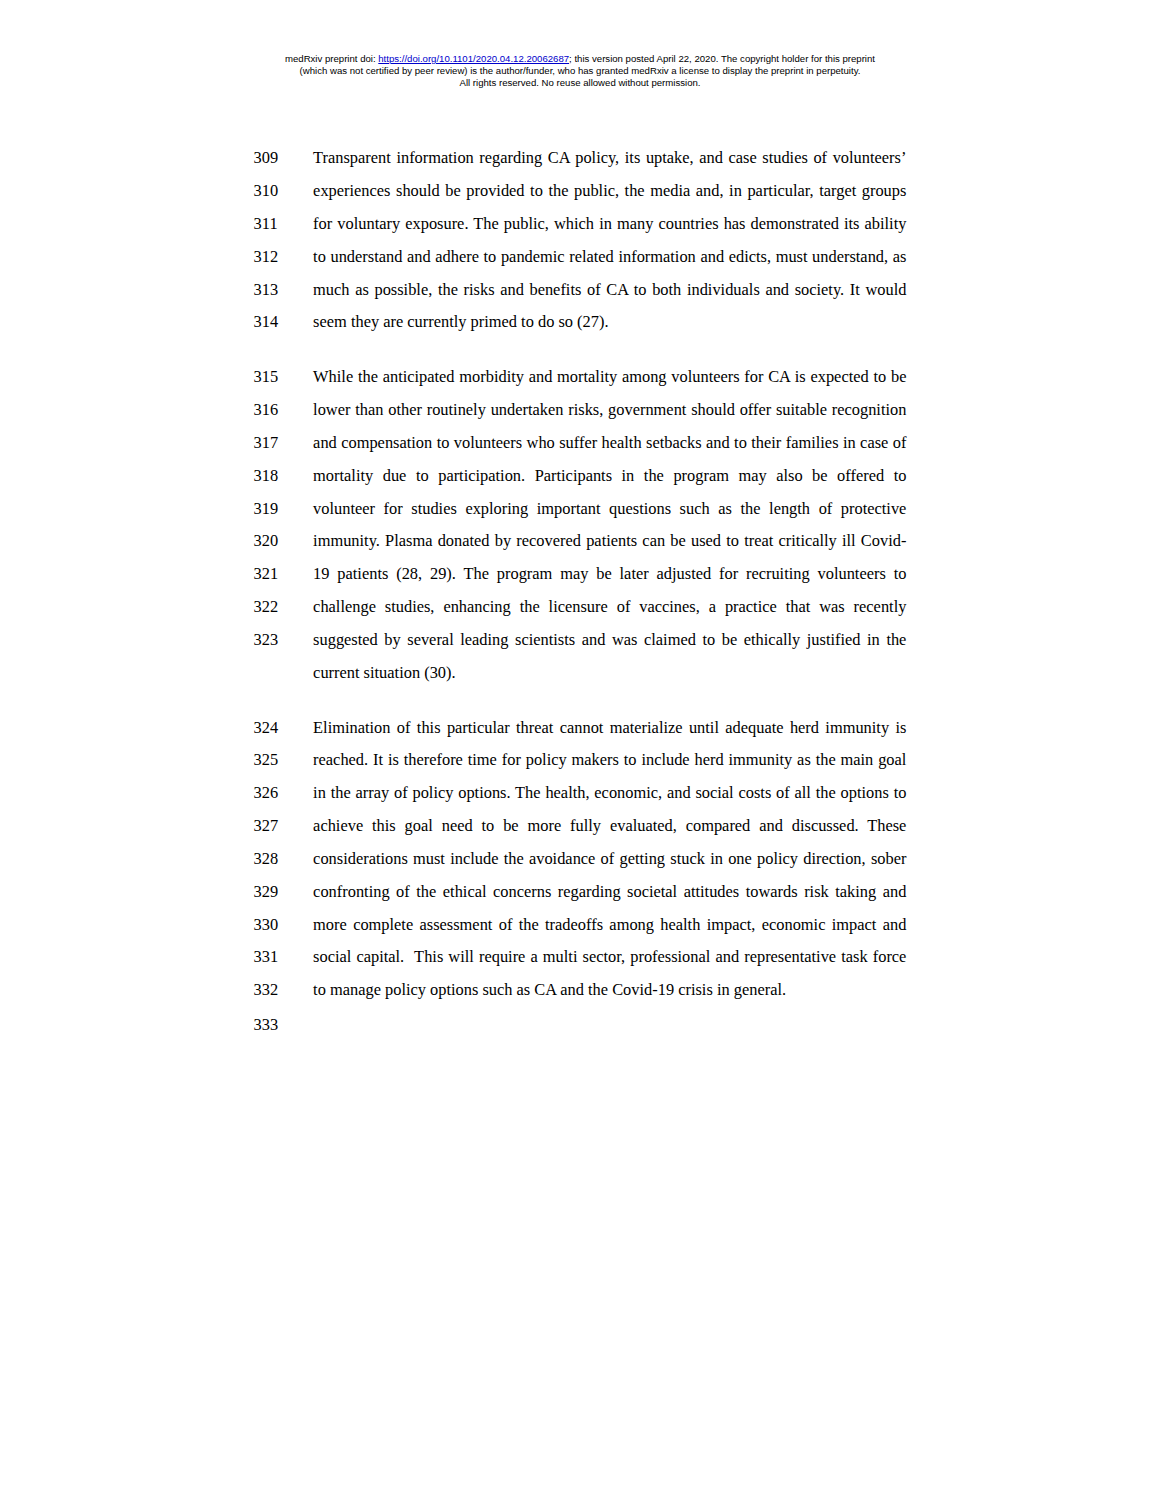medRxiv preprint doi: https://doi.org/10.1101/2020.04.12.20062687; this version posted April 22, 2020. The copyright holder for this preprint
(which was not certified by peer review) is the author/funder, who has granted medRxiv a license to display the preprint in perpetuity.
All rights reserved. No reuse allowed without permission.
309 310 311 312 313 314 Transparent information regarding CA policy, its uptake, and case studies of volunteers’ experiences should be provided to the public, the media and, in particular, target groups for voluntary exposure. The public, which in many countries has demonstrated its ability to understand and adhere to pandemic related information and edicts, must understand, as much as possible, the risks and benefits of CA to both individuals and society. It would seem they are currently primed to do so (27).
315 316 317 318 319 320 321 322 323 While the anticipated morbidity and mortality among volunteers for CA is expected to be lower than other routinely undertaken risks, government should offer suitable recognition and compensation to volunteers who suffer health setbacks and to their families in case of mortality due to participation. Participants in the program may also be offered to volunteer for studies exploring important questions such as the length of protective immunity. Plasma donated by recovered patients can be used to treat critically ill Covid-19 patients (28, 29). The program may be later adjusted for recruiting volunteers to challenge studies, enhancing the licensure of vaccines, a practice that was recently suggested by several leading scientists and was claimed to be ethically justified in the current situation (30).
324 325 326 327 328 329 330 331 332 Elimination of this particular threat cannot materialize until adequate herd immunity is reached. It is therefore time for policy makers to include herd immunity as the main goal in the array of policy options. The health, economic, and social costs of all the options to achieve this goal need to be more fully evaluated, compared and discussed. These considerations must include the avoidance of getting stuck in one policy direction, sober confronting of the ethical concerns regarding societal attitudes towards risk taking and more complete assessment of the tradeoffs among health impact, economic impact and social capital. This will require a multi sector, professional and representative task force to manage policy options such as CA and the Covid-19 crisis in general.
333